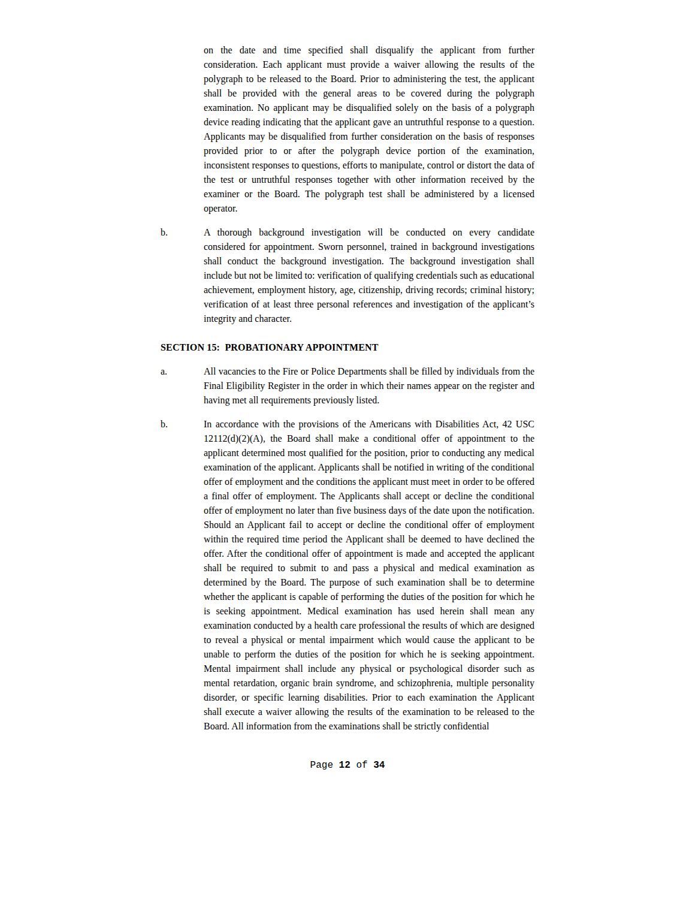on the date and time specified shall disqualify the applicant from further consideration. Each applicant must provide a waiver allowing the results of the polygraph to be released to the Board. Prior to administering the test, the applicant shall be provided with the general areas to be covered during the polygraph examination. No applicant may be disqualified solely on the basis of a polygraph device reading indicating that the applicant gave an untruthful response to a question. Applicants may be disqualified from further consideration on the basis of responses provided prior to or after the polygraph device portion of the examination, inconsistent responses to questions, efforts to manipulate, control or distort the data of the test or untruthful responses together with other information received by the examiner or the Board. The polygraph test shall be administered by a licensed operator.
b.
A thorough background investigation will be conducted on every candidate considered for appointment. Sworn personnel, trained in background investigations shall conduct the background investigation. The background investigation shall include but not be limited to: verification of qualifying credentials such as educational achievement, employment history, age, citizenship, driving records; criminal history; verification of at least three personal references and investigation of the applicant’s integrity and character.
SECTION 15: PROBATIONARY APPOINTMENT
a.
All vacancies to the Fire or Police Departments shall be filled by individuals from the Final Eligibility Register in the order in which their names appear on the register and having met all requirements previously listed.
b.
In accordance with the provisions of the Americans with Disabilities Act, 42 USC 12112(d)(2)(A), the Board shall make a conditional offer of appointment to the applicant determined most qualified for the position, prior to conducting any medical examination of the applicant. Applicants shall be notified in writing of the conditional offer of employment and the conditions the applicant must meet in order to be offered a final offer of employment. The Applicants shall accept or decline the conditional offer of employment no later than five business days of the date upon the notification. Should an Applicant fail to accept or decline the conditional offer of employment within the required time period the Applicant shall be deemed to have declined the offer. After the conditional offer of appointment is made and accepted the applicant shall be required to submit to and pass a physical and medical examination as determined by the Board. The purpose of such examination shall be to determine whether the applicant is capable of performing the duties of the position for which he is seeking appointment. Medical examination has used herein shall mean any examination conducted by a health care professional the results of which are designed to reveal a physical or mental impairment which would cause the applicant to be unable to perform the duties of the position for which he is seeking appointment. Mental impairment shall include any physical or psychological disorder such as mental retardation, organic brain syndrome, and schizophrenia, multiple personality disorder, or specific learning disabilities. Prior to each examination the Applicant shall execute a waiver allowing the results of the examination to be released to the Board. All information from the examinations shall be strictly confidential
Page 12 of 34